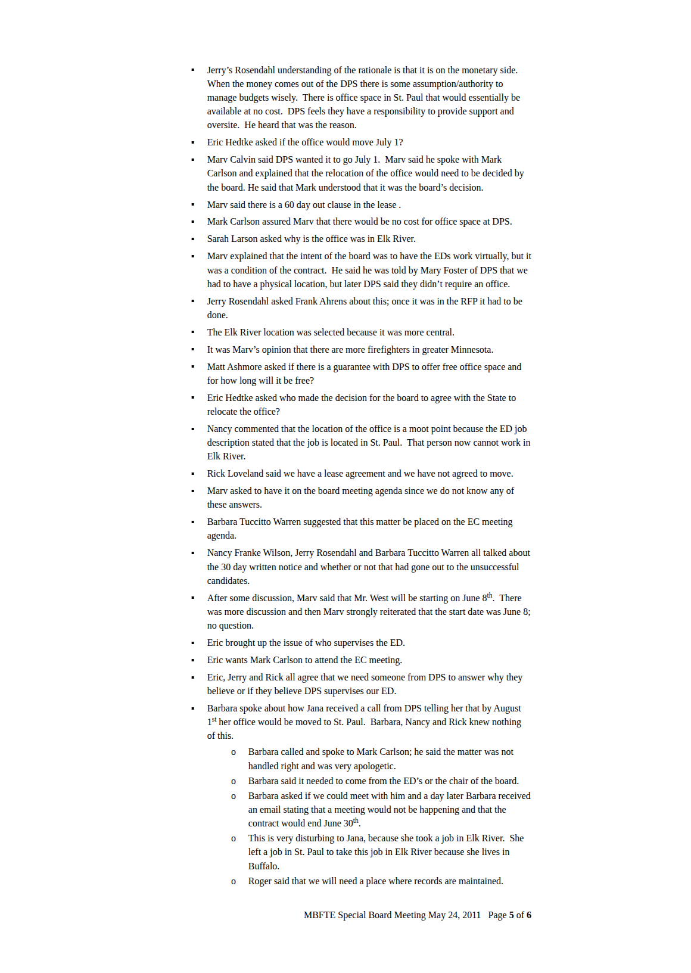Jerry’s Rosendahl understanding of the rationale is that it is on the monetary side. When the money comes out of the DPS there is some assumption/authority to manage budgets wisely. There is office space in St. Paul that would essentially be available at no cost. DPS feels they have a responsibility to provide support and oversite. He heard that was the reason.
Eric Hedtke asked if the office would move July 1?
Marv Calvin said DPS wanted it to go July 1. Marv said he spoke with Mark Carlson and explained that the relocation of the office would need to be decided by the board. He said that Mark understood that it was the board’s decision.
Marv said there is a 60 day out clause in the lease .
Mark Carlson assured Marv that there would be no cost for office space at DPS.
Sarah Larson asked why is the office was in Elk River.
Marv explained that the intent of the board was to have the EDs work virtually, but it was a condition of the contract. He said he was told by Mary Foster of DPS that we had to have a physical location, but later DPS said they didn’t require an office.
Jerry Rosendahl asked Frank Ahrens about this; once it was in the RFP it had to be done.
The Elk River location was selected because it was more central.
It was Marv’s opinion that there are more firefighters in greater Minnesota.
Matt Ashmore asked if there is a guarantee with DPS to offer free office space and for how long will it be free?
Eric Hedtke asked who made the decision for the board to agree with the State to relocate the office?
Nancy commented that the location of the office is a moot point because the ED job description stated that the job is located in St. Paul. That person now cannot work in Elk River.
Rick Loveland said we have a lease agreement and we have not agreed to move.
Marv asked to have it on the board meeting agenda since we do not know any of these answers.
Barbara Tuccitto Warren suggested that this matter be placed on the EC meeting agenda.
Nancy Franke Wilson, Jerry Rosendahl and Barbara Tuccitto Warren all talked about the 30 day written notice and whether or not that had gone out to the unsuccessful candidates.
After some discussion, Marv said that Mr. West will be starting on June 8th. There was more discussion and then Marv strongly reiterated that the start date was June 8; no question.
Eric brought up the issue of who supervises the ED.
Eric wants Mark Carlson to attend the EC meeting.
Eric, Jerry and Rick all agree that we need someone from DPS to answer why they believe or if they believe DPS supervises our ED.
Barbara spoke about how Jana received a call from DPS telling her that by August 1st her office would be moved to St. Paul. Barbara, Nancy and Rick knew nothing of this.
Barbara called and spoke to Mark Carlson; he said the matter was not handled right and was very apologetic.
Barbara said it needed to come from the ED’s or the chair of the board.
Barbara asked if we could meet with him and a day later Barbara received an email stating that a meeting would not be happening and that the contract would end June 30th.
This is very disturbing to Jana, because she took a job in Elk River. She left a job in St. Paul to take this job in Elk River because she lives in Buffalo.
Roger said that we will need a place where records are maintained.
MBFTE Special Board Meeting May 24, 2011 Page 5 of 6